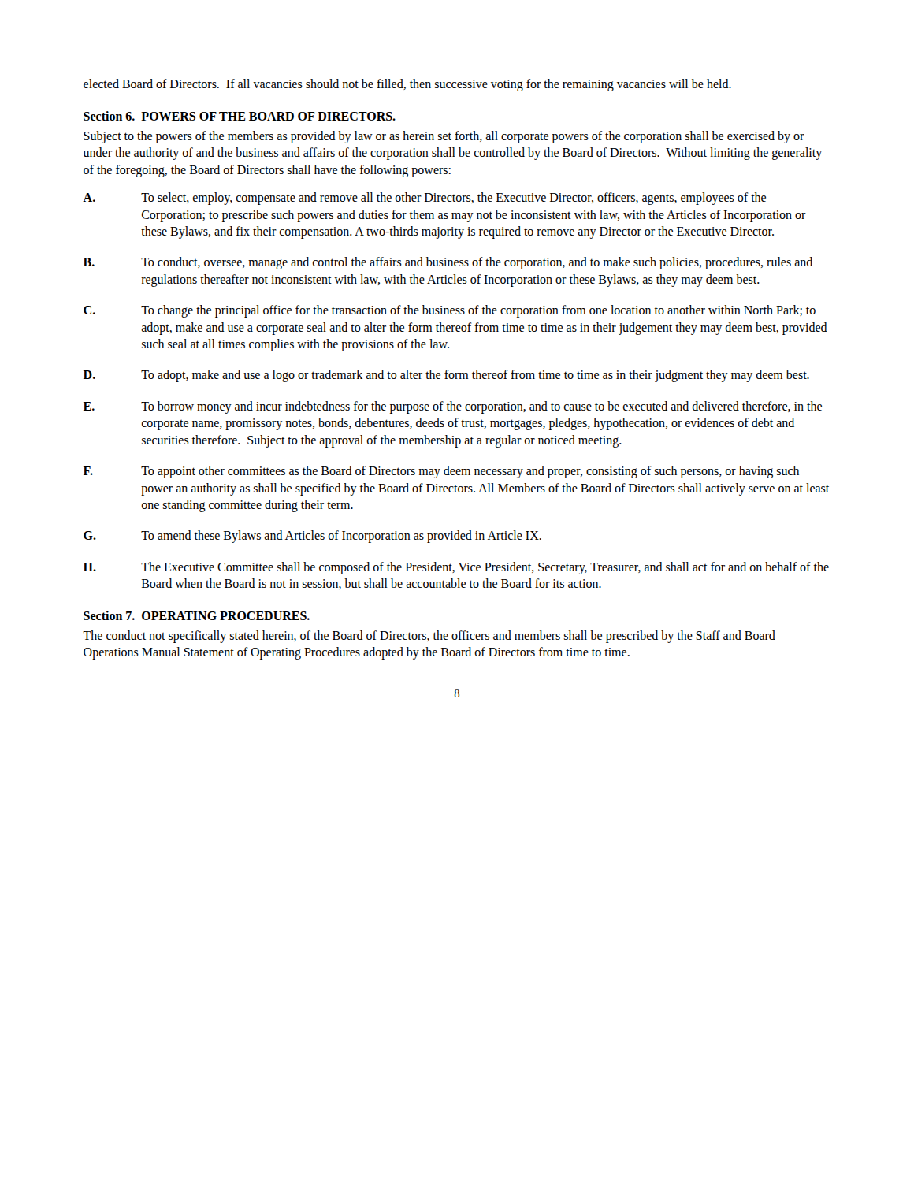elected Board of Directors. If all vacancies should not be filled, then successive voting for the remaining vacancies will be held.
Section 6. POWERS OF THE BOARD OF DIRECTORS.
Subject to the powers of the members as provided by law or as herein set forth, all corporate powers of the corporation shall be exercised by or under the authority of and the business and affairs of the corporation shall be controlled by the Board of Directors. Without limiting the generality of the foregoing, the Board of Directors shall have the following powers:
A. To select, employ, compensate and remove all the other Directors, the Executive Director, officers, agents, employees of the Corporation; to prescribe such powers and duties for them as may not be inconsistent with law, with the Articles of Incorporation or these Bylaws, and fix their compensation. A two-thirds majority is required to remove any Director or the Executive Director.
B. To conduct, oversee, manage and control the affairs and business of the corporation, and to make such policies, procedures, rules and regulations thereafter not inconsistent with law, with the Articles of Incorporation or these Bylaws, as they may deem best.
C. To change the principal office for the transaction of the business of the corporation from one location to another within North Park; to adopt, make and use a corporate seal and to alter the form thereof from time to time as in their judgement they may deem best, provided such seal at all times complies with the provisions of the law.
D. To adopt, make and use a logo or trademark and to alter the form thereof from time to time as in their judgment they may deem best.
E. To borrow money and incur indebtedness for the purpose of the corporation, and to cause to be executed and delivered therefore, in the corporate name, promissory notes, bonds, debentures, deeds of trust, mortgages, pledges, hypothecation, or evidences of debt and securities therefore. Subject to the approval of the membership at a regular or noticed meeting.
F. To appoint other committees as the Board of Directors may deem necessary and proper, consisting of such persons, or having such power an authority as shall be specified by the Board of Directors. All Members of the Board of Directors shall actively serve on at least one standing committee during their term.
G. To amend these Bylaws and Articles of Incorporation as provided in Article IX.
H. The Executive Committee shall be composed of the President, Vice President, Secretary, Treasurer, and shall act for and on behalf of the Board when the Board is not in session, but shall be accountable to the Board for its action.
Section 7. OPERATING PROCEDURES.
The conduct not specifically stated herein, of the Board of Directors, the officers and members shall be prescribed by the Staff and Board Operations Manual Statement of Operating Procedures adopted by the Board of Directors from time to time.
8